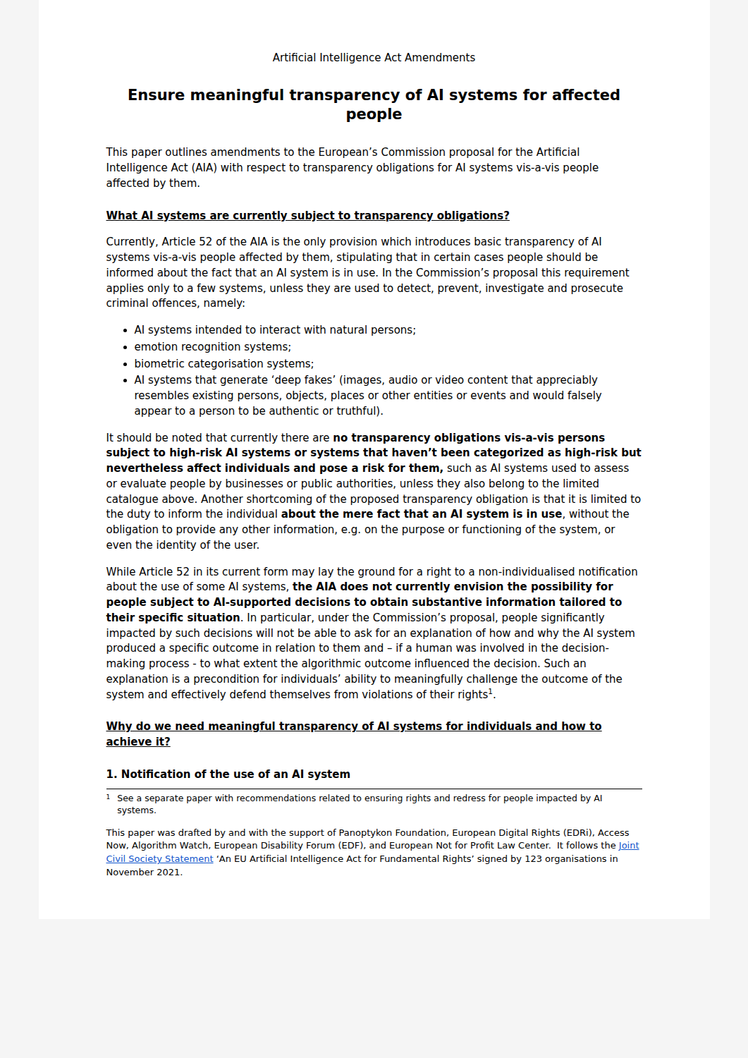Artificial Intelligence Act Amendments
Ensure meaningful transparency of AI systems for affected people
This paper outlines amendments to the European’s Commission proposal for the Artificial Intelligence Act (AIA) with respect to transparency obligations for AI systems vis-a-vis people affected by them.
What AI systems are currently subject to transparency obligations?
Currently, Article 52 of the AIA is the only provision which introduces basic transparency of AI systems vis-a-vis people affected by them, stipulating that in certain cases people should be informed about the fact that an AI system is in use. In the Commission’s proposal this requirement applies only to a few systems, unless they are used to detect, prevent, investigate and prosecute criminal offences, namely:
AI systems intended to interact with natural persons;
emotion recognition systems;
biometric categorisation systems;
AI systems that generate ‘deep fakes’ (images, audio or video content that appreciably resembles existing persons, objects, places or other entities or events and would falsely appear to a person to be authentic or truthful).
It should be noted that currently there are no transparency obligations vis-a-vis persons subject to high-risk AI systems or systems that haven’t been categorized as high-risk but nevertheless affect individuals and pose a risk for them, such as AI systems used to assess or evaluate people by businesses or public authorities, unless they also belong to the limited catalogue above. Another shortcoming of the proposed transparency obligation is that it is limited to the duty to inform the individual about the mere fact that an AI system is in use, without the obligation to provide any other information, e.g. on the purpose or functioning of the system, or even the identity of the user.
While Article 52 in its current form may lay the ground for a right to a non-individualised notification about the use of some AI systems, the AIA does not currently envision the possibility for people subject to AI-supported decisions to obtain substantive information tailored to their specific situation. In particular, under the Commission’s proposal, people significantly impacted by such decisions will not be able to ask for an explanation of how and why the AI system produced a specific outcome in relation to them and – if a human was involved in the decision-making process - to what extent the algorithmic outcome influenced the decision. Such an explanation is a precondition for individuals’ ability to meaningfully challenge the outcome of the system and effectively defend themselves from violations of their rights1.
Why do we need meaningful transparency of AI systems for individuals and how to achieve it?
1. Notification of the use of an AI system
1
See a separate paper with recommendations related to ensuring rights and redress for people impacted by AI systems.
This paper was drafted by and with the support of Panoptykon Foundation, European Digital Rights (EDRi), Access Now, Algorithm Watch, European Disability Forum (EDF), and European Not for Profit Law Center. It follows the Joint Civil Society Statement ‘An EU Artificial Intelligence Act for Fundamental Rights’ signed by 123 organisations in November 2021.